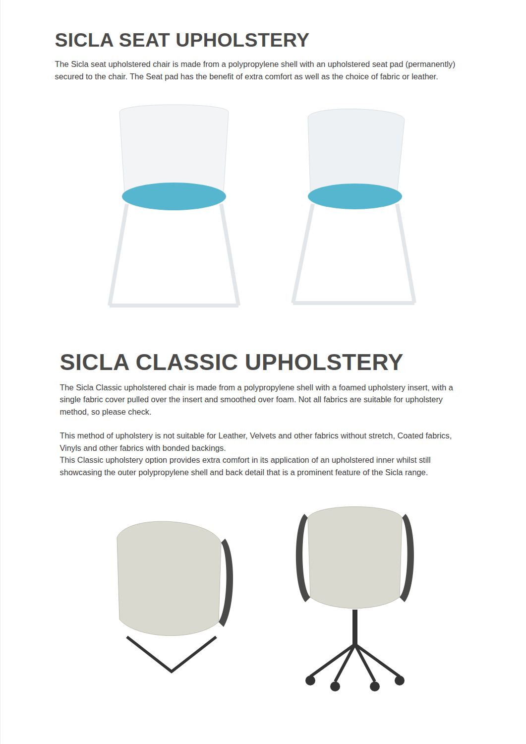Sicla Seat Upholstery
The Sicla seat upholstered chair is made from a polypropylene shell with an upholstered seat pad (permanently) secured to the chair. The Seat pad has the benefit of extra comfort as well as the choice of fabric or leather.
Sicla Classic Upholstery
The Sicla Classic upholstered chair is made from a polypropylene shell with a foamed upholstery insert, with a single fabric cover pulled over the insert and smoothed over foam. Not all fabrics are suitable for upholstery method, so please check.
This method of upholstery is not suitable for Leather, Velvets and other fabrics without stretch, Coated fabrics, Vinyls and other fabrics with bonded backings.
This Classic upholstery option provides extra comfort in its application of an upholstered inner whilst still showcasing the outer polypropylene shell and back detail that is a prominent feature of the Sicla range.